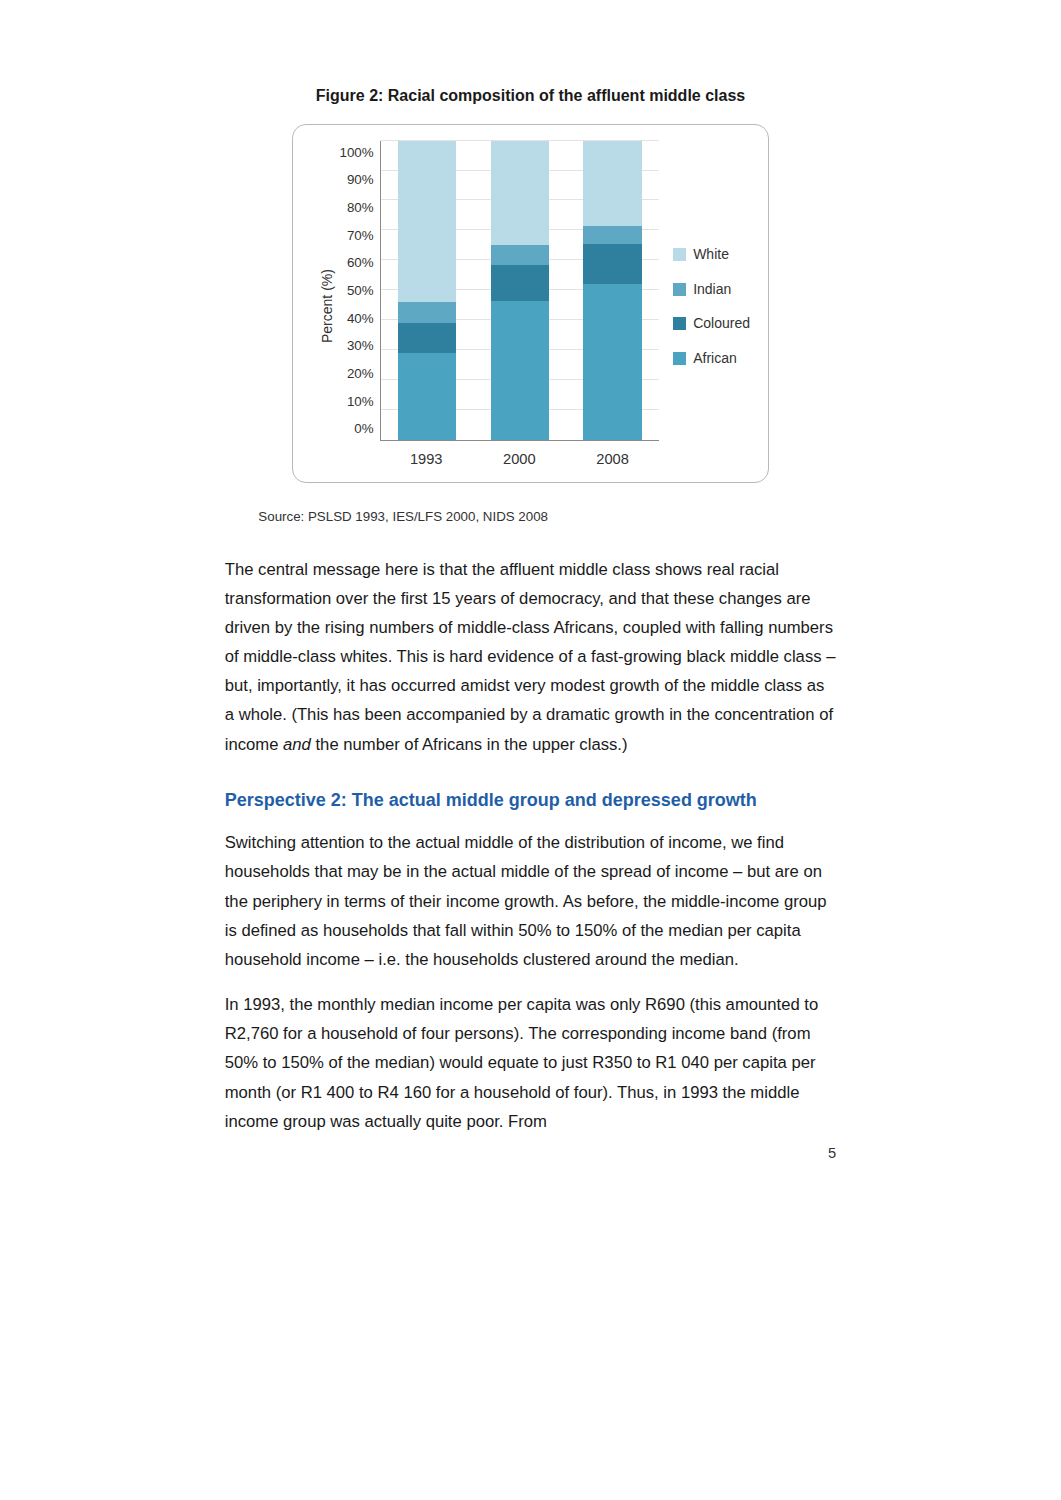Figure 2: Racial composition of the affluent middle class
Percent (%)
100% 90% 80% 70% 60% 50% 40% 30% 20% 10% 0%
199320002008
White
Indian
Coloured
African
Source: PSLSD 1993, IES/LFS 2000, NIDS 2008
The central message here is that the affluent middle class shows real racial transformation over the first 15 years of democracy, and that these changes are driven by the rising numbers of middle-class Africans, coupled with falling numbers of middle-class whites. This is hard evidence of a fast-growing black middle class – but, importantly, it has occurred amidst very modest growth of the middle class as a whole. (This has been accompanied by a dramatic growth in the concentration of income and the number of Africans in the upper class.)
Perspective 2: The actual middle group and depressed growth
Switching attention to the actual middle of the distribution of income, we find households that may be in the actual middle of the spread of income – but are on the periphery in terms of their income growth. As before, the middle-income group is defined as households that fall within 50% to 150% of the median per capita household income – i.e. the households clustered around the median.
In 1993, the monthly median income per capita was only R690 (this amounted to R2,760 for a household of four persons). The corresponding income band (from 50% to 150% of the median) would equate to just R350 to R1 040 per capita per month (or R1 400 to R4 160 for a household of four). Thus, in 1993 the middle income group was actually quite poor. From
5